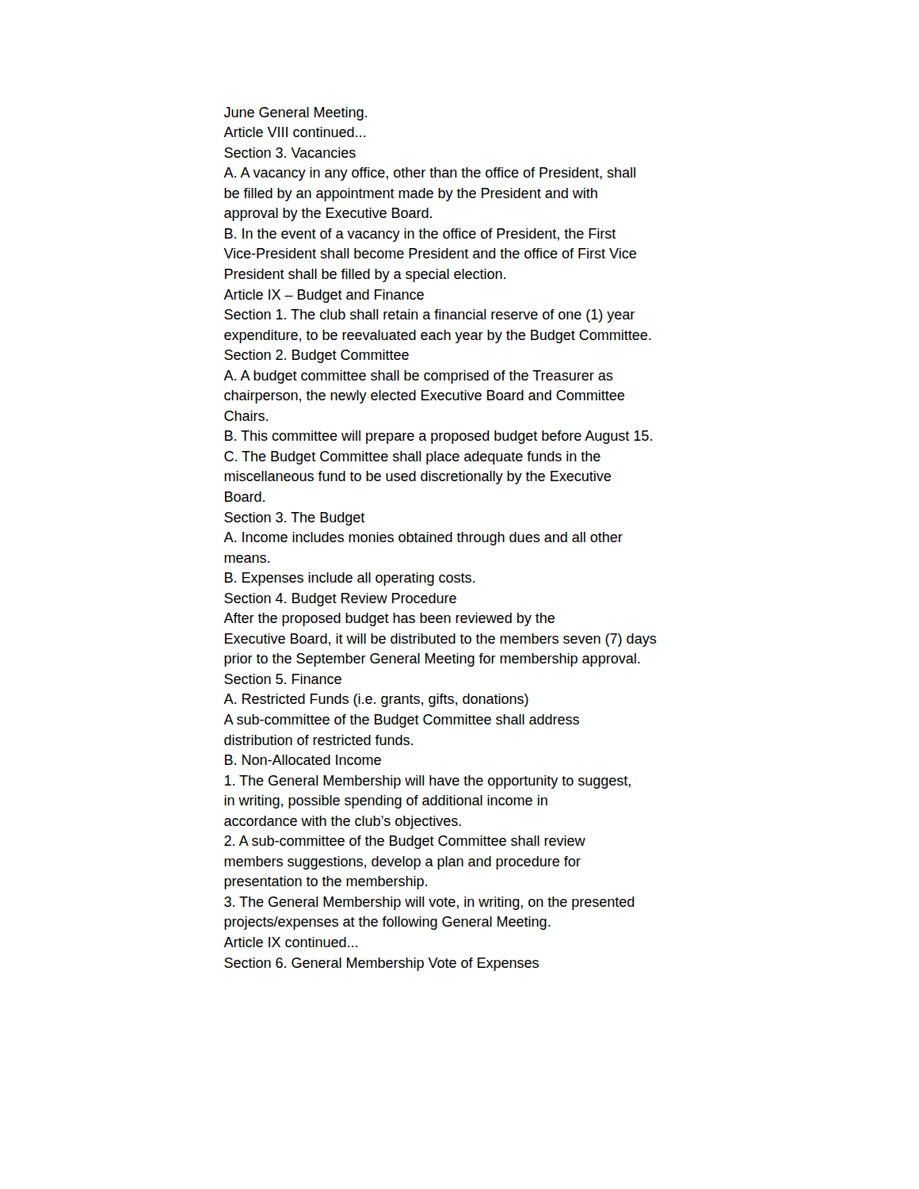June General Meeting.
Article VIII continued...
Section 3. Vacancies
A. A vacancy in any office, other than the office of President, shall
be filled by an appointment made by the President and with
approval by the Executive Board.
B. In the event of a vacancy in the office of President, the First
Vice-President shall become President and the office of First Vice
President shall be filled by a special election.
Article IX – Budget and Finance
Section 1. The club shall retain a financial reserve of one (1) year
expenditure, to be reevaluated each year by the Budget Committee.
Section 2. Budget Committee
A. A budget committee shall be comprised of the Treasurer as
chairperson, the newly elected Executive Board and Committee
Chairs.
B. This committee will prepare a proposed budget before August 15.
C. The Budget Committee shall place adequate funds in the
miscellaneous fund to be used discretionally by the Executive
Board.
Section 3. The Budget
A. Income includes monies obtained through dues and all other
means.
B. Expenses include all operating costs.
Section 4. Budget Review Procedure
After the proposed budget has been reviewed by the
Executive Board, it will be distributed to the members seven (7) days
prior to the September General Meeting for membership approval.
Section 5. Finance
A. Restricted Funds (i.e. grants, gifts, donations)
A sub-committee of the Budget Committee shall address
distribution of restricted funds.
B. Non-Allocated Income
1. The General Membership will have the opportunity to suggest,
in writing, possible spending of additional income in
accordance with the club’s objectives.
2. A sub-committee of the Budget Committee shall review
members suggestions, develop a plan and procedure for
presentation to the membership.
3. The General Membership will vote, in writing, on the presented
projects/expenses at the following General Meeting.
Article IX continued...
Section 6. General Membership Vote of Expenses